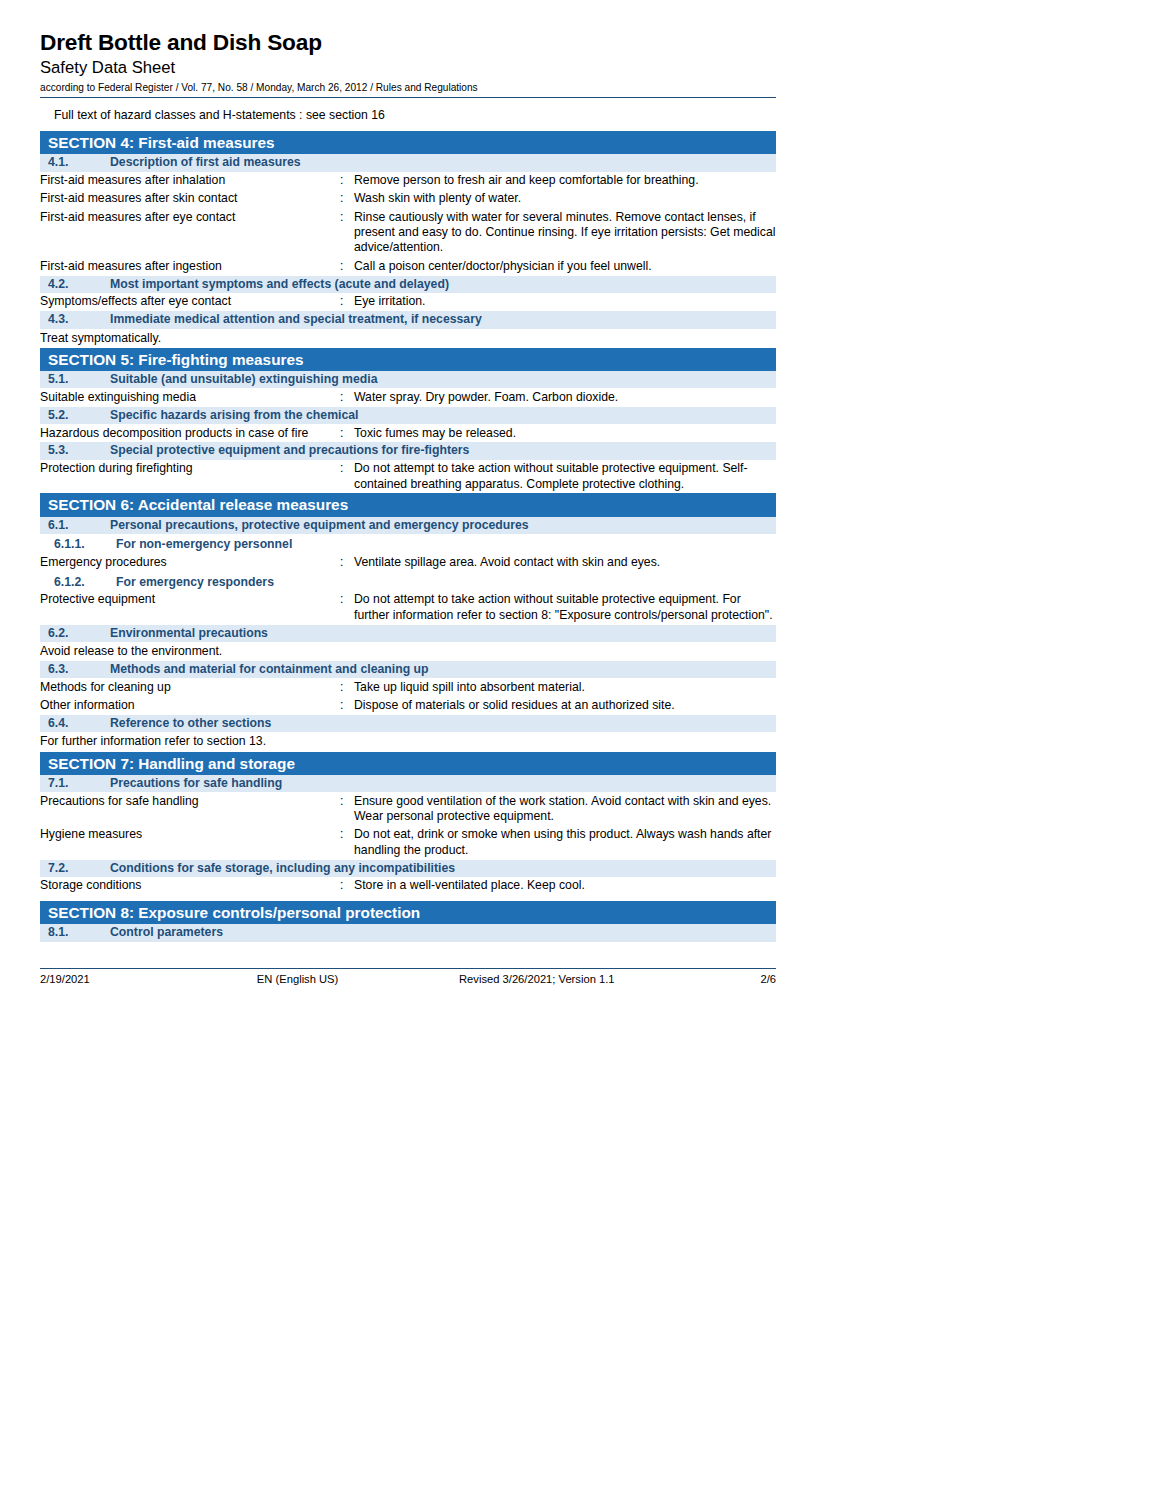Dreft Bottle and Dish Soap
Safety Data Sheet
according to Federal Register / Vol. 77, No. 58 / Monday, March 26, 2012 / Rules and Regulations
Full text of hazard classes and H-statements : see section 16
SECTION 4: First-aid measures
4.1. Description of first aid measures
| First-aid measures after inhalation | : | Remove person to fresh air and keep comfortable for breathing. |
| First-aid measures after skin contact | : | Wash skin with plenty of water. |
| First-aid measures after eye contact | : | Rinse cautiously with water for several minutes. Remove contact lenses, if present and easy to do. Continue rinsing. If eye irritation persists: Get medical advice/attention. |
| First-aid measures after ingestion | : | Call a poison center/doctor/physician if you feel unwell. |
4.2. Most important symptoms and effects (acute and delayed)
| Symptoms/effects after eye contact | : | Eye irritation. |
4.3. Immediate medical attention and special treatment, if necessary
Treat symptomatically.
SECTION 5: Fire-fighting measures
5.1. Suitable (and unsuitable) extinguishing media
| Suitable extinguishing media | : | Water spray. Dry powder. Foam. Carbon dioxide. |
5.2. Specific hazards arising from the chemical
| Hazardous decomposition products in case of fire | : | Toxic fumes may be released. |
5.3. Special protective equipment and precautions for fire-fighters
| Protection during firefighting | : | Do not attempt to take action without suitable protective equipment. Self-contained breathing apparatus. Complete protective clothing. |
SECTION 6: Accidental release measures
6.1. Personal precautions, protective equipment and emergency procedures
6.1.1. For non-emergency personnel
| Emergency procedures | : | Ventilate spillage area. Avoid contact with skin and eyes. |
6.1.2. For emergency responders
| Protective equipment | : | Do not attempt to take action without suitable protective equipment. For further information refer to section 8: "Exposure controls/personal protection". |
6.2. Environmental precautions
Avoid release to the environment.
6.3. Methods and material for containment and cleaning up
| Methods for cleaning up | : | Take up liquid spill into absorbent material. |
| Other information | : | Dispose of materials or solid residues at an authorized site. |
6.4. Reference to other sections
For further information refer to section 13.
SECTION 7: Handling and storage
7.1. Precautions for safe handling
| Precautions for safe handling | : | Ensure good ventilation of the work station. Avoid contact with skin and eyes. Wear personal protective equipment. |
| Hygiene measures | : | Do not eat, drink or smoke when using this product. Always wash hands after handling the product. |
7.2. Conditions for safe storage, including any incompatibilities
| Storage conditions | : | Store in a well-ventilated place. Keep cool. |
SECTION 8: Exposure controls/personal protection
8.1. Control parameters
2/19/2021 EN (English US) Revised 3/26/2021; Version 1.1 2/6